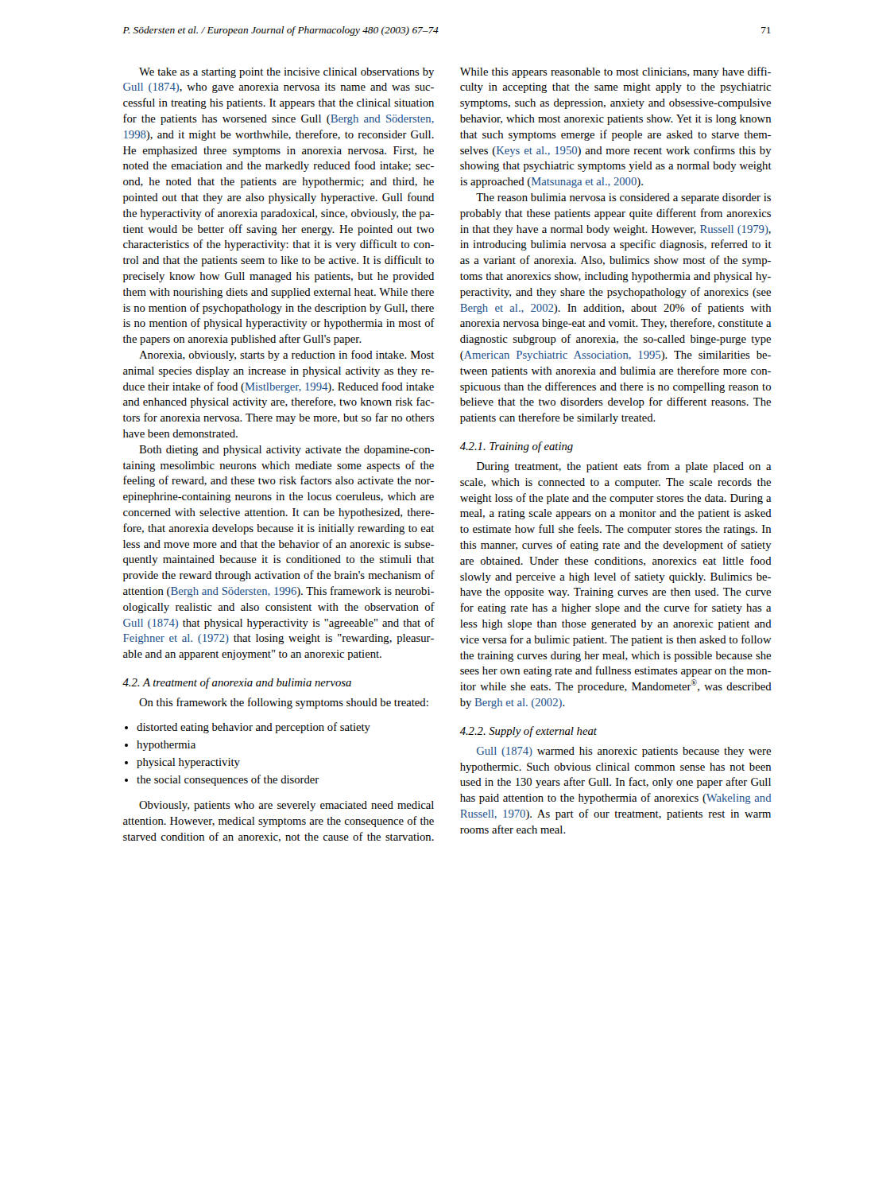P. Södersten et al. / European Journal of Pharmacology 480 (2003) 67–74 71
We take as a starting point the incisive clinical observations by Gull (1874), who gave anorexia nervosa its name and was successful in treating his patients. It appears that the clinical situation for the patients has worsened since Gull (Bergh and Södersten, 1998), and it might be worthwhile, therefore, to reconsider Gull. He emphasized three symptoms in anorexia nervosa. First, he noted the emaciation and the markedly reduced food intake; second, he noted that the patients are hypothermic; and third, he pointed out that they are also physically hyperactive. Gull found the hyperactivity of anorexia paradoxical, since, obviously, the patient would be better off saving her energy. He pointed out two characteristics of the hyperactivity: that it is very difficult to control and that the patients seem to like to be active. It is difficult to precisely know how Gull managed his patients, but he provided them with nourishing diets and supplied external heat. While there is no mention of psychopathology in the description by Gull, there is no mention of physical hyperactivity or hypothermia in most of the papers on anorexia published after Gull's paper.
Anorexia, obviously, starts by a reduction in food intake. Most animal species display an increase in physical activity as they reduce their intake of food (Mistlberger, 1994). Reduced food intake and enhanced physical activity are, therefore, two known risk factors for anorexia nervosa. There may be more, but so far no others have been demonstrated.
Both dieting and physical activity activate the dopamine-containing mesolimbic neurons which mediate some aspects of the feeling of reward, and these two risk factors also activate the norepinephrine-containing neurons in the locus coeruleus, which are concerned with selective attention. It can be hypothesized, therefore, that anorexia develops because it is initially rewarding to eat less and move more and that the behavior of an anorexic is subsequently maintained because it is conditioned to the stimuli that provide the reward through activation of the brain's mechanism of attention (Bergh and Södersten, 1996). This framework is neurobiologically realistic and also consistent with the observation of Gull (1874) that physical hyperactivity is "agreeable" and that of Feighner et al. (1972) that losing weight is "rewarding, pleasurable and an apparent enjoyment" to an anorexic patient.
4.2. A treatment of anorexia and bulimia nervosa
On this framework the following symptoms should be treated:
distorted eating behavior and perception of satiety
hypothermia
physical hyperactivity
the social consequences of the disorder
Obviously, patients who are severely emaciated need medical attention. However, medical symptoms are the consequence of the starved condition of an anorexic, not the cause of the starvation. While this appears reasonable to most clinicians, many have difficulty in accepting that the same might apply to the psychiatric symptoms, such as depression, anxiety and obsessive-compulsive behavior, which most anorexic patients show. Yet it is long known that such symptoms emerge if people are asked to starve themselves (Keys et al., 1950) and more recent work confirms this by showing that psychiatric symptoms yield as a normal body weight is approached (Matsunaga et al., 2000).
The reason bulimia nervosa is considered a separate disorder is probably that these patients appear quite different from anorexics in that they have a normal body weight. However, Russell (1979), in introducing bulimia nervosa a specific diagnosis, referred to it as a variant of anorexia. Also, bulimics show most of the symptoms that anorexics show, including hypothermia and physical hyperactivity, and they share the psychopathology of anorexics (see Bergh et al., 2002). In addition, about 20% of patients with anorexia nervosa binge-eat and vomit. They, therefore, constitute a diagnostic subgroup of anorexia, the so-called binge-purge type (American Psychiatric Association, 1995). The similarities between patients with anorexia and bulimia are therefore more conspicuous than the differences and there is no compelling reason to believe that the two disorders develop for different reasons. The patients can therefore be similarly treated.
4.2.1. Training of eating
During treatment, the patient eats from a plate placed on a scale, which is connected to a computer. The scale records the weight loss of the plate and the computer stores the data. During a meal, a rating scale appears on a monitor and the patient is asked to estimate how full she feels. The computer stores the ratings. In this manner, curves of eating rate and the development of satiety are obtained. Under these conditions, anorexics eat little food slowly and perceive a high level of satiety quickly. Bulimics behave the opposite way. Training curves are then used. The curve for eating rate has a higher slope and the curve for satiety has a less high slope than those generated by an anorexic patient and vice versa for a bulimic patient. The patient is then asked to follow the training curves during her meal, which is possible because she sees her own eating rate and fullness estimates appear on the monitor while she eats. The procedure, Mandometer®, was described by Bergh et al. (2002).
4.2.2. Supply of external heat
Gull (1874) warmed his anorexic patients because they were hypothermic. Such obvious clinical common sense has not been used in the 130 years after Gull. In fact, only one paper after Gull has paid attention to the hypothermia of anorexics (Wakeling and Russell, 1970). As part of our treatment, patients rest in warm rooms after each meal.